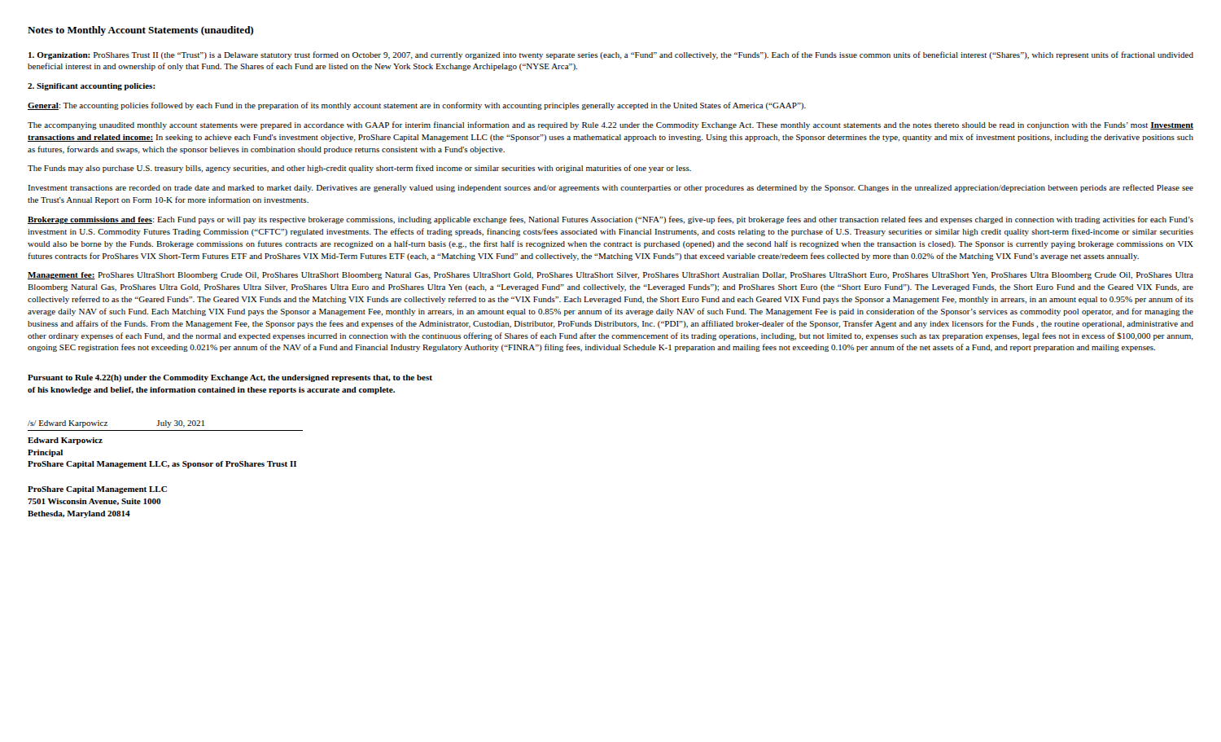Notes to Monthly Account Statements (unaudited)
1. Organization: ProShares Trust II (the “Trust”) is a Delaware statutory trust formed on October 9, 2007, and currently organized into twenty separate series (each, a “Fund” and collectively, the “Funds”). Each of the Funds issue common units of beneficial interest (“Shares”), which represent units of fractional undivided beneficial interest in and ownership of only that Fund. The Shares of each Fund are listed on the New York Stock Exchange Archipelago (“NYSE Arca”).
2. Significant accounting policies:
General: The accounting policies followed by each Fund in the preparation of its monthly account statement are in conformity with accounting principles generally accepted in the United States of America (“GAAP”).
The accompanying unaudited monthly account statements were prepared in accordance with GAAP for interim financial information and as required by Rule 4.22 under the Commodity Exchange Act. These monthly account statements and the notes thereto should be read in conjunction with the Funds’ most Investment transactions and related income: In seeking to achieve each Fund's investment objective, ProShare Capital Management LLC (the “Sponsor”) uses a mathematical approach to investing. Using this approach, the Sponsor determines the type, quantity and mix of investment positions, including the derivative positions such as futures, forwards and swaps, which the sponsor believes in combination should produce returns consistent with a Fund's objective.
The Funds may also purchase U.S. treasury bills, agency securities, and other high-credit quality short-term fixed income or similar securities with original maturities of one year or less.
Investment transactions are recorded on trade date and marked to market daily. Derivatives are generally valued using independent sources and/or agreements with counterparties or other procedures as determined by the Sponsor. Changes in the unrealized appreciation/depreciation between periods are reflected Please see the Trust's Annual Report on Form 10-K for more information on investments.
Brokerage commissions and fees: Each Fund pays or will pay its respective brokerage commissions, including applicable exchange fees, National Futures Association (“NFA”) fees, give-up fees, pit brokerage fees and other transaction related fees and expenses charged in connection with trading activities for each Fund’s investment in U.S. Commodity Futures Trading Commission (“CFTC”) regulated investments. The effects of trading spreads, financing costs/fees associated with Financial Instruments, and costs relating to the purchase of U.S. Treasury securities or similar high credit quality short-term fixed-income or similar securities would also be borne by the Funds. Brokerage commissions on futures contracts are recognized on a half-turn basis (e.g., the first half is recognized when the contract is purchased (opened) and the second half is recognized when the transaction is closed). The Sponsor is currently paying brokerage commissions on VIX futures contracts for ProShares VIX Short-Term Futures ETF and ProShares VIX Mid-Term Futures ETF (each, a “Matching VIX Fund” and collectively, the “Matching VIX Funds”) that exceed variable create/redeem fees collected by more than 0.02% of the Matching VIX Fund’s average net assets annually.
Management fee: ProShares UltraShort Bloomberg Crude Oil, ProShares UltraShort Bloomberg Natural Gas, ProShares UltraShort Gold, ProShares UltraShort Silver, ProShares UltraShort Australian Dollar, ProShares UltraShort Euro, ProShares UltraShort Yen, ProShares Ultra Bloomberg Crude Oil, ProShares Ultra Bloomberg Natural Gas, ProShares Ultra Gold, ProShares Ultra Silver, ProShares Ultra Euro and ProShares Ultra Yen (each, a “Leveraged Fund” and collectively, the “Leveraged Funds”); and ProShares Short Euro (the “Short Euro Fund”). The Leveraged Funds, the Short Euro Fund and the Geared VIX Funds, are collectively referred to as the “Geared Funds”. The Geared VIX Funds and the Matching VIX Funds are collectively referred to as the “VIX Funds”. Each Leveraged Fund, the Short Euro Fund and each Geared VIX Fund pays the Sponsor a Management Fee, monthly in arrears, in an amount equal to 0.95% per annum of its average daily NAV of such Fund. Each Matching VIX Fund pays the Sponsor a Management Fee, monthly in arrears, in an amount equal to 0.85% per annum of its average daily NAV of such Fund. The Management Fee is paid in consideration of the Sponsor’s services as commodity pool operator, and for managing the business and affairs of the Funds. From the Management Fee, the Sponsor pays the fees and expenses of the Administrator, Custodian, Distributor, ProFunds Distributors, Inc. (“PDI”), an affiliated broker-dealer of the Sponsor, Transfer Agent and any index licensors for the Funds , the routine operational, administrative and other ordinary expenses of each Fund, and the normal and expected expenses incurred in connection with the continuous offering of Shares of each Fund after the commencement of its trading operations, including, but not limited to, expenses such as tax preparation expenses, legal fees not in excess of $100,000 per annum, ongoing SEC registration fees not exceeding 0.021% per annum of the NAV of a Fund and Financial Industry Regulatory Authority (“FINRA”) filing fees, individual Schedule K-1 preparation and mailing fees not exceeding 0.10% per annum of the net assets of a Fund, and report preparation and mailing expenses.
Pursuant to Rule 4.22(h) under the Commodity Exchange Act, the undersigned represents that, to the best
of his knowledge and belief, the information contained in these reports is accurate and complete.
/s/ Edward KarpowiczJuly 30, 2021
Edward Karpowicz
Principal
ProShare Capital Management LLC, as Sponsor of ProShares Trust II
ProShare Capital Management LLC
7501 Wisconsin Avenue, Suite 1000
Bethesda, Maryland 20814